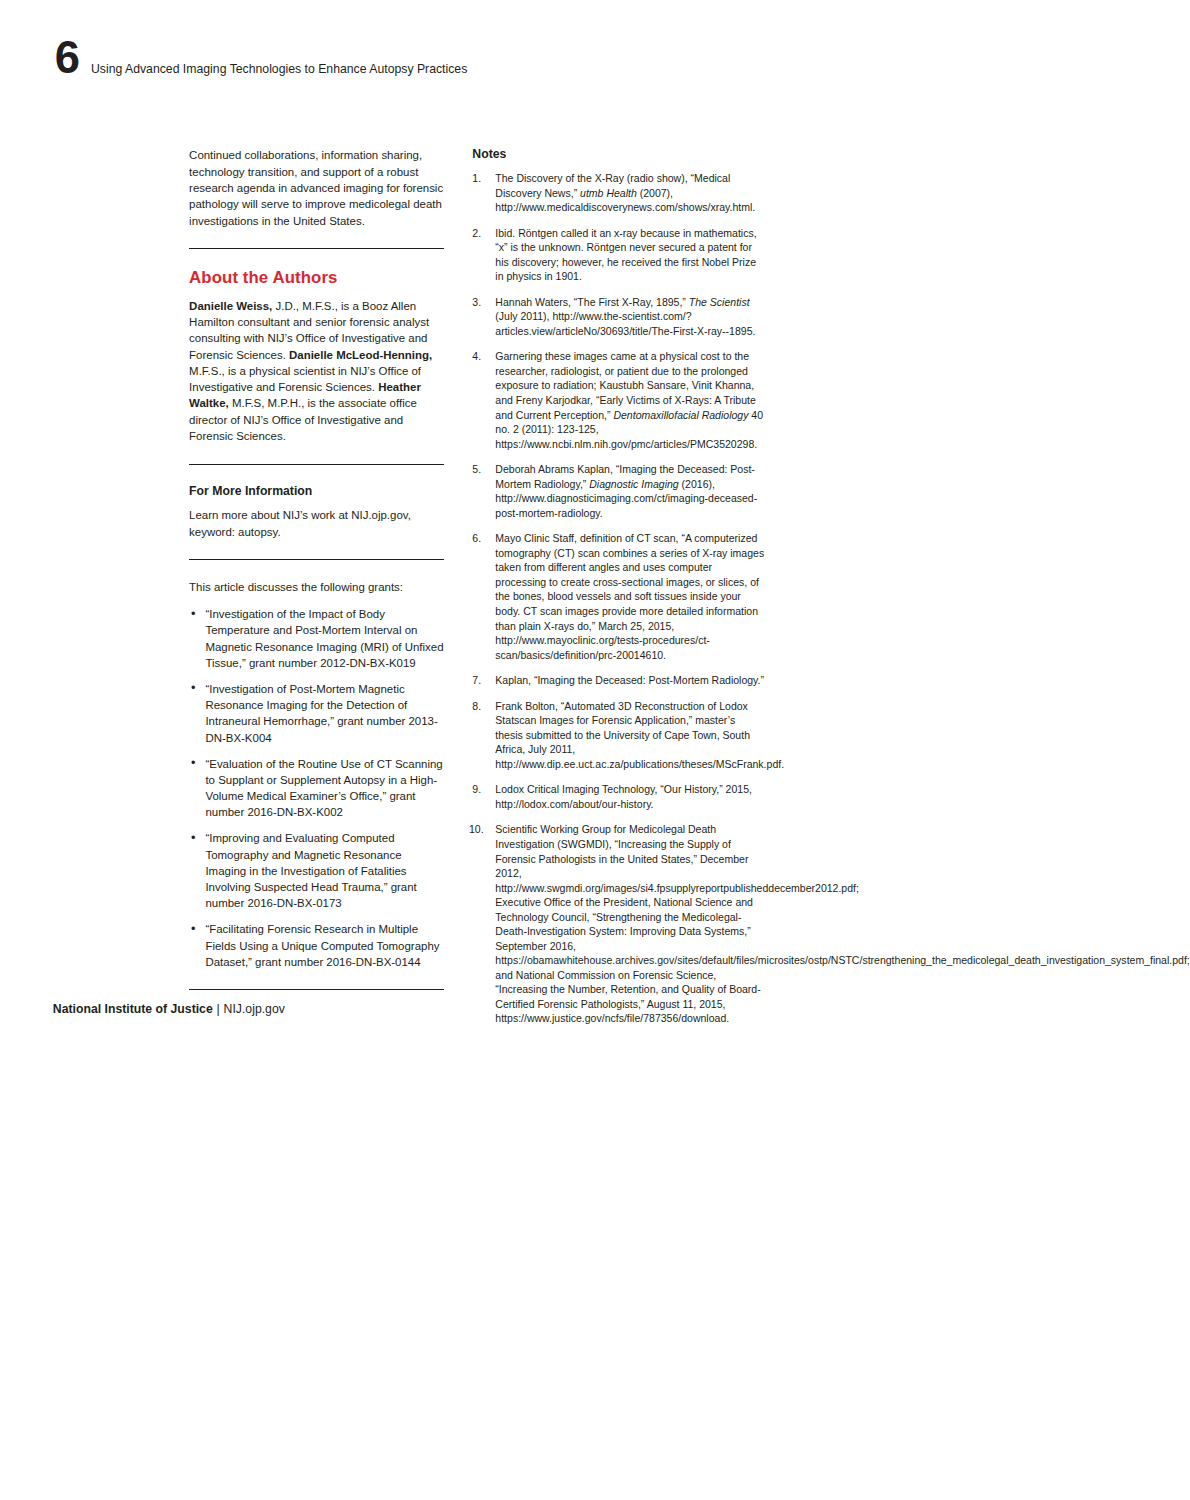6
Using Advanced Imaging Technologies to Enhance Autopsy Practices
Continued collaborations, information sharing, technology transition, and support of a robust research agenda in advanced imaging for forensic pathology will serve to improve medicolegal death investigations in the United States.
About the Authors
Danielle Weiss, J.D., M.F.S., is a Booz Allen Hamilton consultant and senior forensic analyst consulting with NIJ’s Office of Investigative and Forensic Sciences. Danielle McLeod-Henning, M.F.S., is a physical scientist in NIJ’s Office of Investigative and Forensic Sciences. Heather Waltke, M.F.S, M.P.H., is the associate office director of NIJ’s Office of Investigative and Forensic Sciences.
For More Information
Learn more about NIJ’s work at NIJ.ojp.gov, keyword: autopsy.
This article discusses the following grants:
“Investigation of the Impact of Body Temperature and Post-Mortem Interval on Magnetic Resonance Imaging (MRI) of Unfixed Tissue,” grant number 2012-DN-BX-K019
“Investigation of Post-Mortem Magnetic Resonance Imaging for the Detection of Intraneural Hemorrhage,” grant number 2013-DN-BX-K004
“Evaluation of the Routine Use of CT Scanning to Supplant or Supplement Autopsy in a High-Volume Medical Examiner’s Office,” grant number 2016-DN-BX-K002
“Improving and Evaluating Computed Tomography and Magnetic Resonance Imaging in the Investigation of Fatalities Involving Suspected Head Trauma,” grant number 2016-DN-BX-0173
“Facilitating Forensic Research in Multiple Fields Using a Unique Computed Tomography Dataset,” grant number 2016-DN-BX-0144
Notes
The Discovery of the X-Ray (radio show), “Medical Discovery News,” utmb Health (2007), http://www.medicaldiscoverynews.com/shows/xray.html.
Ibid. Röntgen called it an x-ray because in mathematics, “x” is the unknown. Röntgen never secured a patent for his discovery; however, he received the first Nobel Prize in physics in 1901.
Hannah Waters, “The First X-Ray, 1895,” The Scientist (July 2011), http://www.the-scientist.com/?articles.view/articleNo/30693/title/The-First-X-ray--1895.
Garnering these images came at a physical cost to the researcher, radiologist, or patient due to the prolonged exposure to radiation; Kaustubh Sansare, Vinit Khanna, and Freny Karjodkar, “Early Victims of X-Rays: A Tribute and Current Perception,” Dentomaxillofacial Radiology 40 no. 2 (2011): 123-125, https://www.ncbi.nlm.nih.gov/pmc/articles/PMC3520298.
Deborah Abrams Kaplan, “Imaging the Deceased: Post-Mortem Radiology,” Diagnostic Imaging (2016), http://www.diagnosticimaging.com/ct/imaging-deceased-post-mortem-radiology.
Mayo Clinic Staff, definition of CT scan, “A computerized tomography (CT) scan combines a series of X-ray images taken from different angles and uses computer processing to create cross-sectional images, or slices, of the bones, blood vessels and soft tissues inside your body. CT scan images provide more detailed information than plain X-rays do,” March 25, 2015, http://www.mayoclinic.org/tests-procedures/ct-scan/basics/definition/prc-20014610.
Kaplan, “Imaging the Deceased: Post-Mortem Radiology.”
Frank Bolton, “Automated 3D Reconstruction of Lodox Statscan Images for Forensic Application,” master’s thesis submitted to the University of Cape Town, South Africa, July 2011, http://www.dip.ee.uct.ac.za/publications/theses/MScFrank.pdf.
Lodox Critical Imaging Technology, “Our History,” 2015, http://lodox.com/about/our-history.
Scientific Working Group for Medicolegal Death Investigation (SWGMDI), “Increasing the Supply of Forensic Pathologists in the United States,” December 2012, http://www.swgmdi.org/images/si4.fpsupplyreportpublisheddecember2012.pdf; Executive Office of the President, National Science and Technology Council, “Strengthening the Medicolegal-Death-Investigation System: Improving Data Systems,” September 2016, https://obamawhitehouse.archives.gov/sites/default/files/microsites/ostp/NSTC/strengthening_the_medicolegal_death_investigation_system_final.pdf; and National Commission on Forensic Science, “Increasing the Number, Retention, and Quality of Board-Certified Forensic Pathologists,” August 11, 2015, https://www.justice.gov/ncfs/file/787356/download.
National Institute of Justice|NIJ.ojp.gov